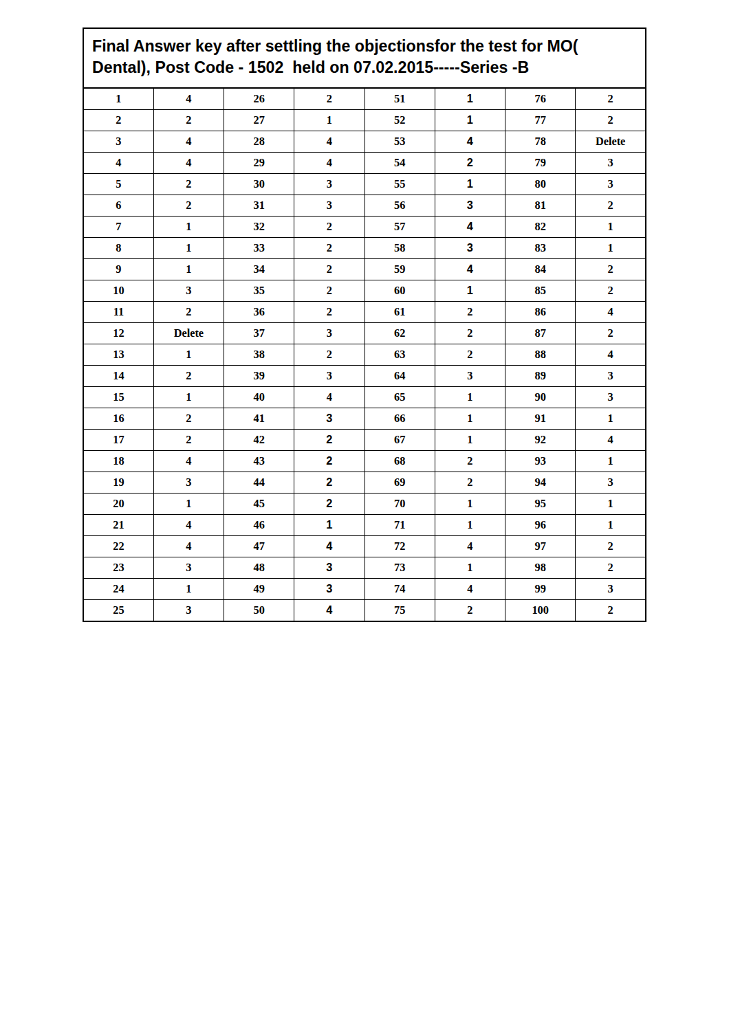Final Answer key after settling the objectionsfor the test for MO( Dental), Post Code - 1502 held on 07.02.2015-----Series -B
| 1 | 4 | 26 | 2 | 51 | 1 | 76 | 2 |
| 2 | 2 | 27 | 1 | 52 | 1 | 77 | 2 |
| 3 | 4 | 28 | 4 | 53 | 4 | 78 | Delete |
| 4 | 4 | 29 | 4 | 54 | 2 | 79 | 3 |
| 5 | 2 | 30 | 3 | 55 | 1 | 80 | 3 |
| 6 | 2 | 31 | 3 | 56 | 3 | 81 | 2 |
| 7 | 1 | 32 | 2 | 57 | 4 | 82 | 1 |
| 8 | 1 | 33 | 2 | 58 | 3 | 83 | 1 |
| 9 | 1 | 34 | 2 | 59 | 4 | 84 | 2 |
| 10 | 3 | 35 | 2 | 60 | 1 | 85 | 2 |
| 11 | 2 | 36 | 2 | 61 | 2 | 86 | 4 |
| 12 | Delete | 37 | 3 | 62 | 2 | 87 | 2 |
| 13 | 1 | 38 | 2 | 63 | 2 | 88 | 4 |
| 14 | 2 | 39 | 3 | 64 | 3 | 89 | 3 |
| 15 | 1 | 40 | 4 | 65 | 1 | 90 | 3 |
| 16 | 2 | 41 | 3 | 66 | 1 | 91 | 1 |
| 17 | 2 | 42 | 2 | 67 | 1 | 92 | 4 |
| 18 | 4 | 43 | 2 | 68 | 2 | 93 | 1 |
| 19 | 3 | 44 | 2 | 69 | 2 | 94 | 3 |
| 20 | 1 | 45 | 2 | 70 | 1 | 95 | 1 |
| 21 | 4 | 46 | 1 | 71 | 1 | 96 | 1 |
| 22 | 4 | 47 | 4 | 72 | 4 | 97 | 2 |
| 23 | 3 | 48 | 3 | 73 | 1 | 98 | 2 |
| 24 | 1 | 49 | 3 | 74 | 4 | 99 | 3 |
| 25 | 3 | 50 | 4 | 75 | 2 | 100 | 2 |